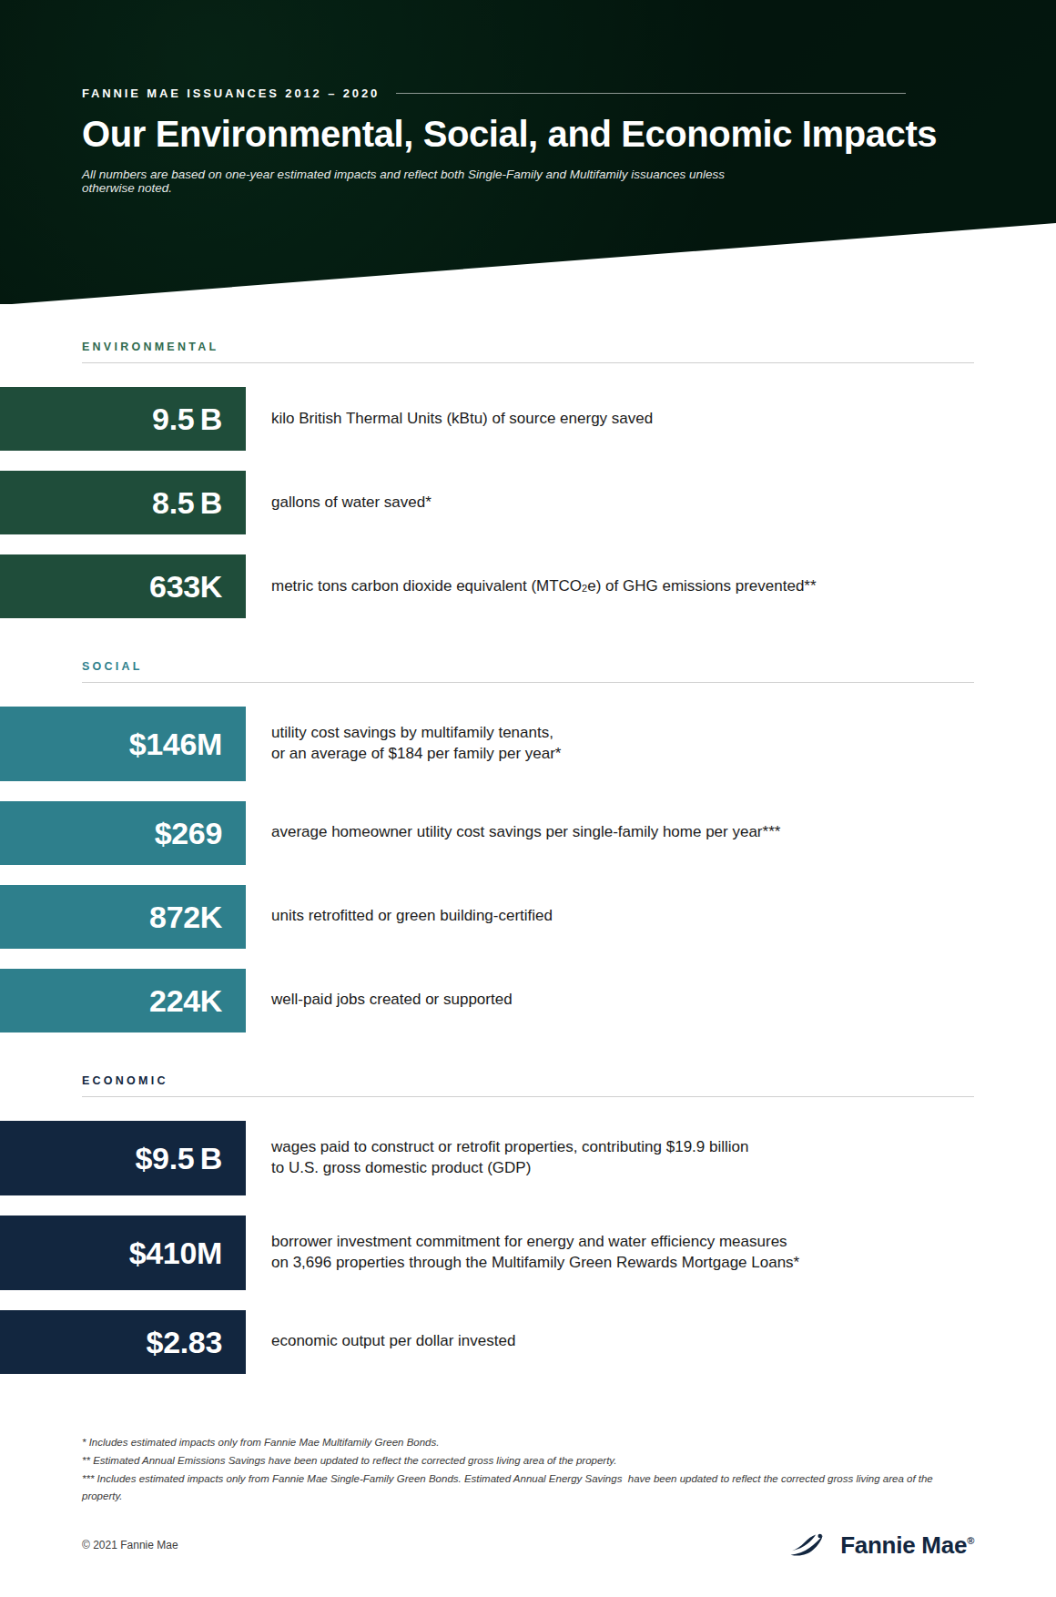Fannie Mae Issuances 2012 – 2020
Our Environmental, Social, and Economic Impacts
All numbers are based on one-year estimated impacts and reflect both Single-Family and Multifamily issuances unless otherwise noted.
Environmental
9.5 B
kilo British Thermal Units (kBtu) of source energy saved
8.5 B
gallons of water saved*
633K
metric tons carbon dioxide equivalent (MTCO2e) of GHG emissions prevented**
Social
$146M
utility cost savings by multifamily tenants,
or an average of $184 per family per year*
$269
average homeowner utility cost savings per single-family home per year***
872K
units retrofitted or green building-certified
224K
well-paid jobs created or supported
Economic
$9.5 B
wages paid to construct or retrofit properties, contributing $19.9 billion
to U.S. gross domestic product (GDP)
$410M
borrower investment commitment for energy and water efficiency measures
on 3,696 properties through the Multifamily Green Rewards Mortgage Loans*
$2.83
economic output per dollar invested
* Includes estimated impacts only from Fannie Mae Multifamily Green Bonds.
** Estimated Annual Emissions Savings have been updated to reflect the corrected gross living area of the property.
*** Includes estimated impacts only from Fannie Mae Single-Family Green Bonds. Estimated Annual Energy Savings have been updated to reflect the corrected gross living area of the property.
© 2021 Fannie Mae
Fannie Mae®